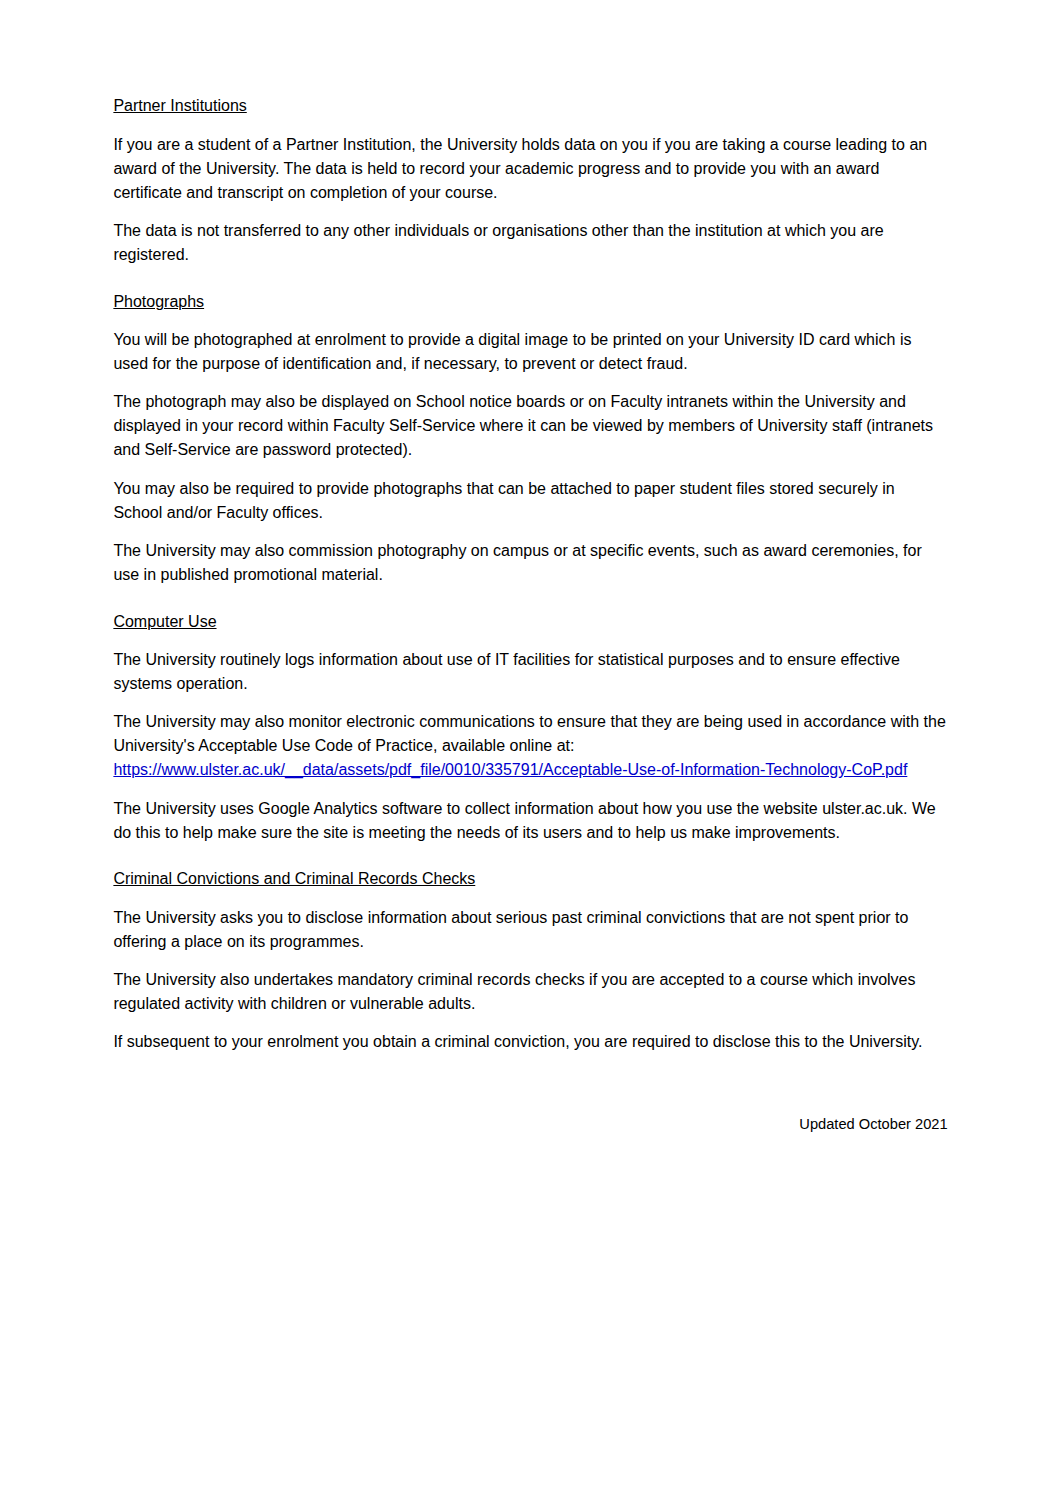Partner Institutions
If you are a student of a Partner Institution, the University holds data on you if you are taking a course leading to an award of the University. The data is held to record your academic progress and to provide you with an award certificate and transcript on completion of your course.
The data is not transferred to any other individuals or organisations other than the institution at which you are registered.
Photographs
You will be photographed at enrolment to provide a digital image to be printed on your University ID card which is used for the purpose of identification and, if necessary, to prevent or detect fraud.
The photograph may also be displayed on School notice boards or on Faculty intranets within the University and displayed in your record within Faculty Self-Service where it can be viewed by members of University staff (intranets and Self-Service are password protected).
You may also be required to provide photographs that can be attached to paper student files stored securely in School and/or Faculty offices.
The University may also commission photography on campus or at specific events, such as award ceremonies, for use in published promotional material.
Computer Use
The University routinely logs information about use of IT facilities for statistical purposes and to ensure effective systems operation.
The University may also monitor electronic communications to ensure that they are being used in accordance with the University's Acceptable Use Code of Practice, available online at:
https://www.ulster.ac.uk/__data/assets/pdf_file/0010/335791/Acceptable-Use-of-Information-Technology-CoP.pdf
The University uses Google Analytics software to collect information about how you use the website ulster.ac.uk. We do this to help make sure the site is meeting the needs of its users and to help us make improvements.
Criminal Convictions and Criminal Records Checks
The University asks you to disclose information about serious past criminal convictions that are not spent prior to offering a place on its programmes.
The University also undertakes mandatory criminal records checks if you are accepted to a course which involves regulated activity with children or vulnerable adults.
If subsequent to your enrolment you obtain a criminal conviction, you are required to disclose this to the University.
Updated October 2021